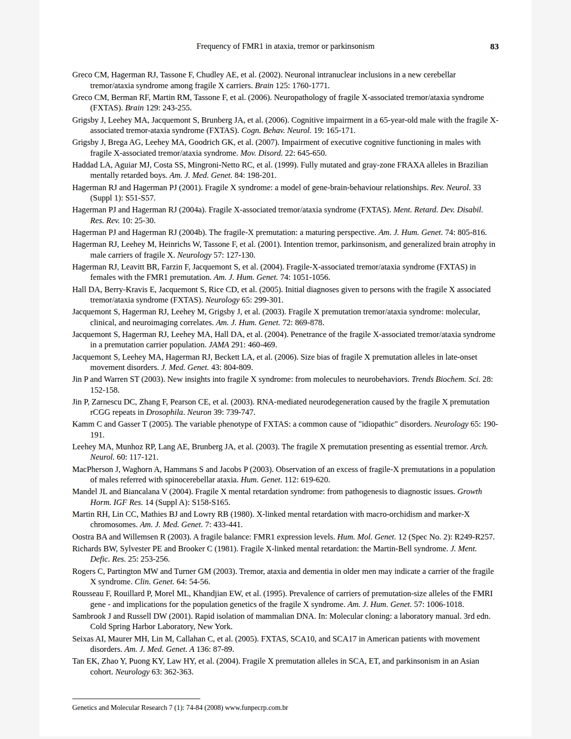Frequency of FMR1 in ataxia, tremor or parkinsonism 83
Greco CM, Hagerman RJ, Tassone F, Chudley AE, et al. (2002). Neuronal intranuclear inclusions in a new cerebellar tremor/ataxia syndrome among fragile X carriers. Brain 125: 1760-1771.
Greco CM, Berman RF, Martin RM, Tassone F, et al. (2006). Neuropathology of fragile X-associated tremor/ataxia syndrome (FXTAS). Brain 129: 243-255.
Grigsby J, Leehey MA, Jacquemont S, Brunberg JA, et al. (2006). Cognitive impairment in a 65-year-old male with the fragile X-associated tremor-ataxia syndrome (FXTAS). Cogn. Behav. Neurol. 19: 165-171.
Grigsby J, Brega AG, Leehey MA, Goodrich GK, et al. (2007). Impairment of executive cognitive functioning in males with fragile X-associated tremor/ataxia syndrome. Mov. Disord. 22: 645-650.
Haddad LA, Aguiar MJ, Costa SS, Mingroni-Netto RC, et al. (1999). Fully mutated and gray-zone FRAXA alleles in Brazilian mentally retarded boys. Am. J. Med. Genet. 84: 198-201.
Hagerman RJ and Hagerman PJ (2001). Fragile X syndrome: a model of gene-brain-behaviour relationships. Rev. Neurol. 33 (Suppl 1): S51-S57.
Hagerman PJ and Hagerman RJ (2004a). Fragile X-associated tremor/ataxia syndrome (FXTAS). Ment. Retard. Dev. Disabil. Res. Rev. 10: 25-30.
Hagerman PJ and Hagerman RJ (2004b). The fragile-X premutation: a maturing perspective. Am. J. Hum. Genet. 74: 805-816.
Hagerman RJ, Leehey M, Heinrichs W, Tassone F, et al. (2001). Intention tremor, parkinsonism, and generalized brain atrophy in male carriers of fragile X. Neurology 57: 127-130.
Hagerman RJ, Leavitt BR, Farzin F, Jacquemont S, et al. (2004). Fragile-X-associated tremor/ataxia syndrome (FXTAS) in females with the FMR1 premutation. Am. J. Hum. Genet. 74: 1051-1056.
Hall DA, Berry-Kravis E, Jacquemont S, Rice CD, et al. (2005). Initial diagnoses given to persons with the fragile X associated tremor/ataxia syndrome (FXTAS). Neurology 65: 299-301.
Jacquemont S, Hagerman RJ, Leehey M, Grigsby J, et al. (2003). Fragile X premutation tremor/ataxia syndrome: molecular, clinical, and neuroimaging correlates. Am. J. Hum. Genet. 72: 869-878.
Jacquemont S, Hagerman RJ, Leehey MA, Hall DA, et al. (2004). Penetrance of the fragile X-associated tremor/ataxia syndrome in a premutation carrier population. JAMA 291: 460-469.
Jacquemont S, Leehey MA, Hagerman RJ, Beckett LA, et al. (2006). Size bias of fragile X premutation alleles in late-onset movement disorders. J. Med. Genet. 43: 804-809.
Jin P and Warren ST (2003). New insights into fragile X syndrome: from molecules to neurobehaviors. Trends Biochem. Sci. 28: 152-158.
Jin P, Zarnescu DC, Zhang F, Pearson CE, et al. (2003). RNA-mediated neurodegeneration caused by the fragile X premutation rCGG repeats in Drosophila. Neuron 39: 739-747.
Kamm C and Gasser T (2005). The variable phenotype of FXTAS: a common cause of "idiopathic" disorders. Neurology 65: 190-191.
Leehey MA, Munhoz RP, Lang AE, Brunberg JA, et al. (2003). The fragile X premutation presenting as essential tremor. Arch. Neurol. 60: 117-121.
MacPherson J, Waghorn A, Hammans S and Jacobs P (2003). Observation of an excess of fragile-X premutations in a population of males referred with spinocerebellar ataxia. Hum. Genet. 112: 619-620.
Mandel JL and Biancalana V (2004). Fragile X mental retardation syndrome: from pathogenesis to diagnostic issues. Growth Horm. IGF Res. 14 (Suppl A): S158-S165.
Martin RH, Lin CC, Mathies BJ and Lowry RB (1980). X-linked mental retardation with macro-orchidism and marker-X chromosomes. Am. J. Med. Genet. 7: 433-441.
Oostra BA and Willemsen R (2003). A fragile balance: FMR1 expression levels. Hum. Mol. Genet. 12 (Spec No. 2): R249-R257.
Richards BW, Sylvester PE and Brooker C (1981). Fragile X-linked mental retardation: the Martin-Bell syndrome. J. Ment. Defic. Res. 25: 253-256.
Rogers C, Partington MW and Turner GM (2003). Tremor, ataxia and dementia in older men may indicate a carrier of the fragile X syndrome. Clin. Genet. 64: 54-56.
Rousseau F, Rouillard P, Morel ML, Khandjian EW, et al. (1995). Prevalence of carriers of premutation-size alleles of the FMRI gene - and implications for the population genetics of the fragile X syndrome. Am. J. Hum. Genet. 57: 1006-1018.
Sambrook J and Russell DW (2001). Rapid isolation of mammalian DNA. In: Molecular cloning: a laboratory manual. 3rd edn. Cold Spring Harbor Laboratory, New York.
Seixas AI, Maurer MH, Lin M, Callahan C, et al. (2005). FXTAS, SCA10, and SCA17 in American patients with movement disorders. Am. J. Med. Genet. A 136: 87-89.
Tan EK, Zhao Y, Puong KY, Law HY, et al. (2004). Fragile X premutation alleles in SCA, ET, and parkinsonism in an Asian cohort. Neurology 63: 362-363.
Genetics and Molecular Research 7 (1): 74-84 (2008) www.funpecrp.com.br